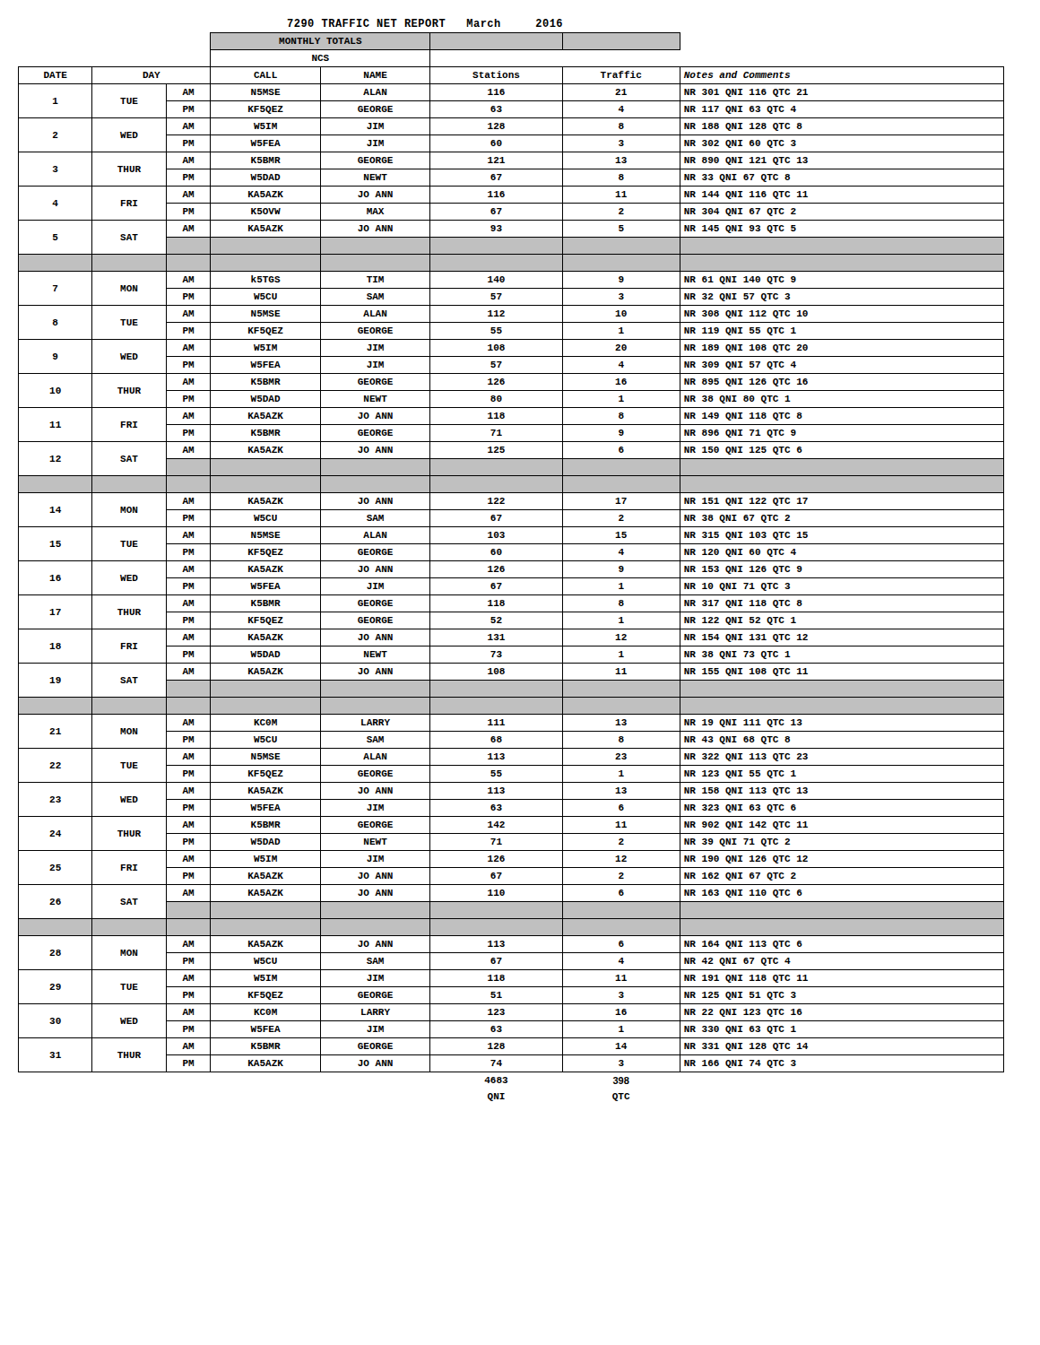7290 TRAFFIC NET REPORT March 2016
| | | | MONTHLY TOTALS | | | |
| | | | NCS | | | |
| DATE | DAY | CALL | NAME | Stations | Traffic | Notes and Comments |
| 1 | TUE | AM | N5MSE | ALAN | 116 | 21 | NR 301 QNI 116 QTC 21 |
| PM | KF5QEZ | GEORGE | 63 | 4 | NR 117 QNI 63 QTC 4 |
| 2 | WED | AM | W5IM | JIM | 128 | 8 | NR 188 QNI 128 QTC 8 |
| PM | W5FEA | JIM | 60 | 3 | NR 302 QNI 60 QTC 3 |
| 3 | THUR | AM | K5BMR | GEORGE | 121 | 13 | NR 890 QNI 121 QTC 13 |
| PM | W5DAD | NEWT | 67 | 8 | NR 33 QNI 67 QTC 8 |
| 4 | FRI | AM | KA5AZK | JO ANN | 116 | 11 | NR 144 QNI 116 QTC 11 |
| PM | K5OVW | MAX | 67 | 2 | NR 304 QNI 67 QTC 2 |
| 5 | SAT | AM | KA5AZK | JO ANN | 93 | 5 | NR 145 QNI 93 QTC 5 |
| 7 | MON | AM | k5TGS | TIM | 140 | 9 | NR 61 QNI 140 QTC 9 |
| PM | W5CU | SAM | 57 | 3 | NR 32 QNI 57 QTC 3 |
| 8 | TUE | AM | N5MSE | ALAN | 112 | 10 | NR 308 QNI 112 QTC 10 |
| PM | KF5QEZ | GEORGE | 55 | 1 | NR 119 QNI 55 QTC 1 |
| 9 | WED | AM | W5IM | JIM | 108 | 20 | NR 189 QNI 108 QTC 20 |
| PM | W5FEA | JIM | 57 | 4 | NR 309 QNI 57 QTC 4 |
| 10 | THUR | AM | K5BMR | GEORGE | 126 | 16 | NR 895 QNI 126 QTC 16 |
| PM | W5DAD | NEWT | 80 | 1 | NR 38 QNI 80 QTC 1 |
| 11 | FRI | AM | KA5AZK | JO ANN | 118 | 8 | NR 149 QNI 118 QTC 8 |
| PM | K5BMR | GEORGE | 71 | 9 | NR 896 QNI 71 QTC 9 |
| 12 | SAT | AM | KA5AZK | JO ANN | 125 | 6 | NR 150 QNI 125 QTC 6 |
| 14 | MON | AM | KA5AZK | JO ANN | 122 | 17 | NR 151 QNI 122 QTC 17 |
| PM | W5CU | SAM | 67 | 2 | NR 38 QNI 67 QTC 2 |
| 15 | TUE | AM | N5MSE | ALAN | 103 | 15 | NR 315 QNI 103 QTC 15 |
| PM | KF5QEZ | GEORGE | 60 | 4 | NR 120 QNI 60 QTC 4 |
| 16 | WED | AM | KA5AZK | JO ANN | 126 | 9 | NR 153 QNI 126 QTC 9 |
| PM | W5FEA | JIM | 67 | 1 | NR 10 QNI 71 QTC 3 |
| 17 | THUR | AM | K5BMR | GEORGE | 118 | 8 | NR 317 QNI 118 QTC 8 |
| PM | KF5QEZ | GEORGE | 52 | 1 | NR 122 QNI 52 QTC 1 |
| 18 | FRI | AM | KA5AZK | JO ANN | 131 | 12 | NR 154 QNI 131 QTC 12 |
| PM | W5DAD | NEWT | 73 | 1 | NR 38 QNI 73 QTC 1 |
| 19 | SAT | AM | KA5AZK | JO ANN | 108 | 11 | NR 155 QNI 108 QTC 11 |
| 21 | MON | AM | KC0M | LARRY | 111 | 13 | NR 19 QNI 111 QTC 13 |
| PM | W5CU | SAM | 68 | 8 | NR 43 QNI 68 QTC 8 |
| 22 | TUE | AM | N5MSE | ALAN | 113 | 23 | NR 322 QNI 113 QTC 23 |
| PM | KF5QEZ | GEORGE | 55 | 1 | NR 123 QNI 55 QTC 1 |
| 23 | WED | AM | KA5AZK | JO ANN | 113 | 13 | NR 158 QNI 113 QTC 13 |
| PM | W5FEA | JIM | 63 | 6 | NR 323 QNI 63 QTC 6 |
| 24 | THUR | AM | K5BMR | GEORGE | 142 | 11 | NR 902 QNI 142 QTC 11 |
| PM | W5DAD | NEWT | 71 | 2 | NR 39 QNI 71 QTC 2 |
| 25 | FRI | AM | W5IM | JIM | 126 | 12 | NR 190 QNI 126 QTC 12 |
| PM | KA5AZK | JO ANN | 67 | 2 | NR 162 QNI 67 QTC 2 |
| 26 | SAT | AM | KA5AZK | JO ANN | 110 | 6 | NR 163 QNI 110 QTC 6 |
| 28 | MON | AM | KA5AZK | JO ANN | 113 | 6 | NR 164 QNI 113 QTC 6 |
| PM | W5CU | SAM | 67 | 4 | NR 42 QNI 67 QTC 4 |
| 29 | TUE | AM | W5IM | JIM | 118 | 11 | NR 191 QNI 118 QTC 11 |
| PM | KF5QEZ | GEORGE | 51 | 3 | NR 125 QNI 51 QTC 3 |
| 30 | WED | AM | KC0M | LARRY | 123 | 16 | NR 22 QNI 123 QTC 16 |
| PM | W5FEA | JIM | 63 | 1 | NR 330 QNI 63 QTC 1 |
| 31 | THUR | AM | K5BMR | GEORGE | 128 | 14 | NR 331 QNI 128 QTC 14 |
| PM | KA5AZK | JO ANN | 74 | 3 | NR 166 QNI 74 QTC 3 |
| | | | | | 4683 | 398 | |
| | | | | | QNI | QTC | |